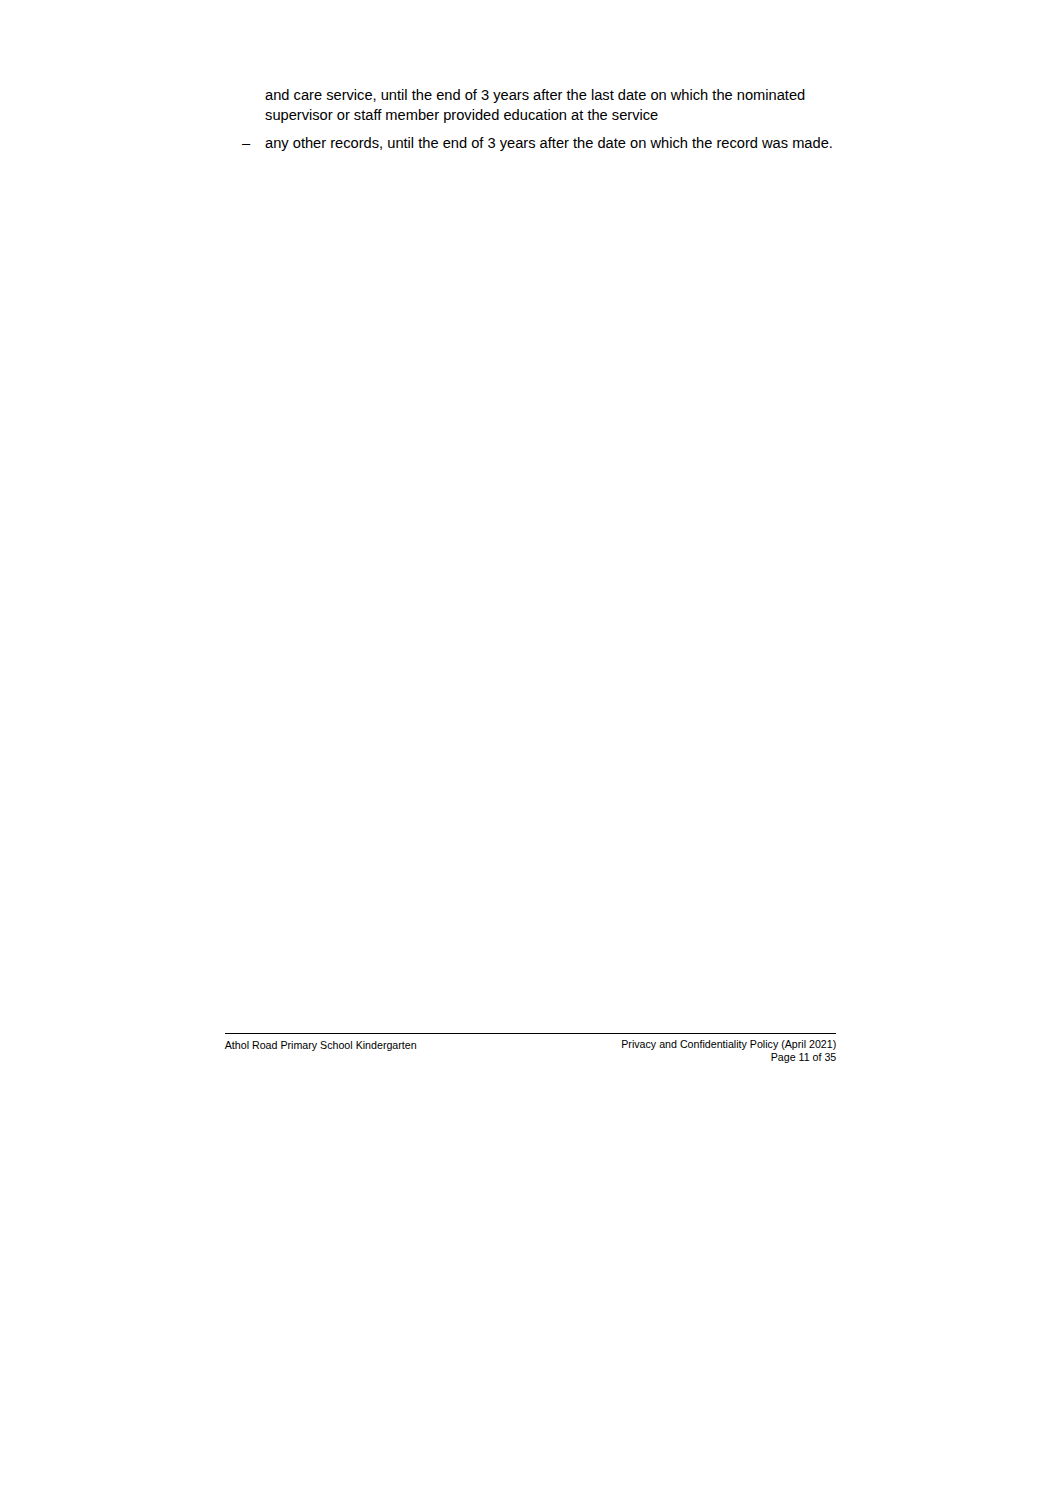and care service, until the end of 3 years after the last date on which the nominated supervisor or staff member provided education at the service
any other records, until the end of 3 years after the date on which the record was made.
Athol Road Primary School Kindergarten
Privacy and Confidentiality Policy (April 2021)
Page 11 of 35